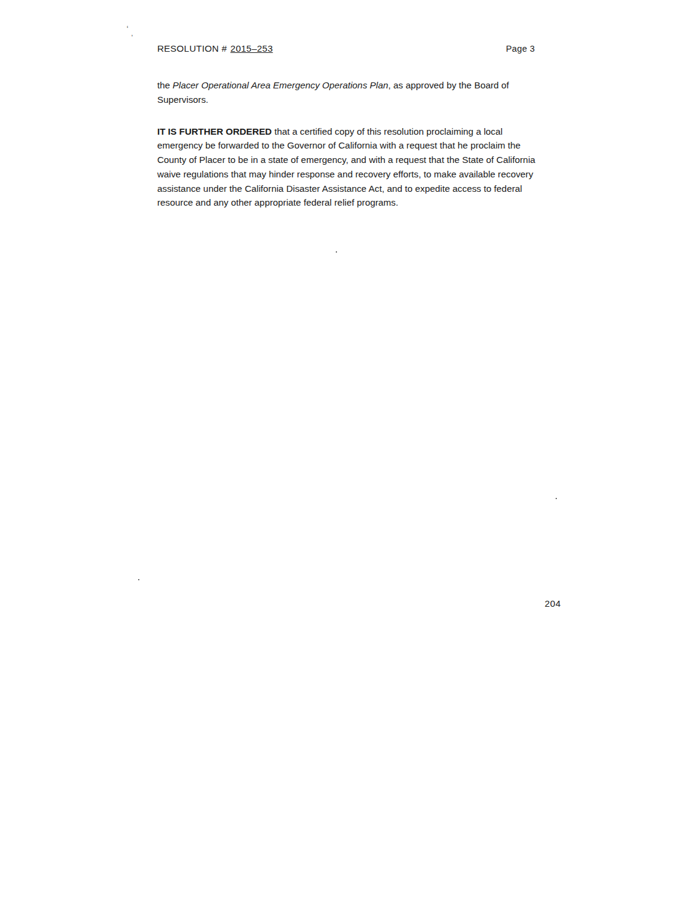‘ ’
RESOLUTION #2015–253
Page 3
the Placer Operational Area Emergency Operations Plan, as approved by the Board of Supervisors.
IT IS FURTHER ORDERED that a certified copy of this resolution proclaiming a local emergency be forwarded to the Governor of California with a request that he proclaim the County of Placer to be in a state of emergency, and with a request that the State of California waive regulations that may hinder response and recovery efforts, to make available recovery assistance under the California Disaster Assistance Act, and to expedite access to federal resource and any other appropriate federal relief programs.
204